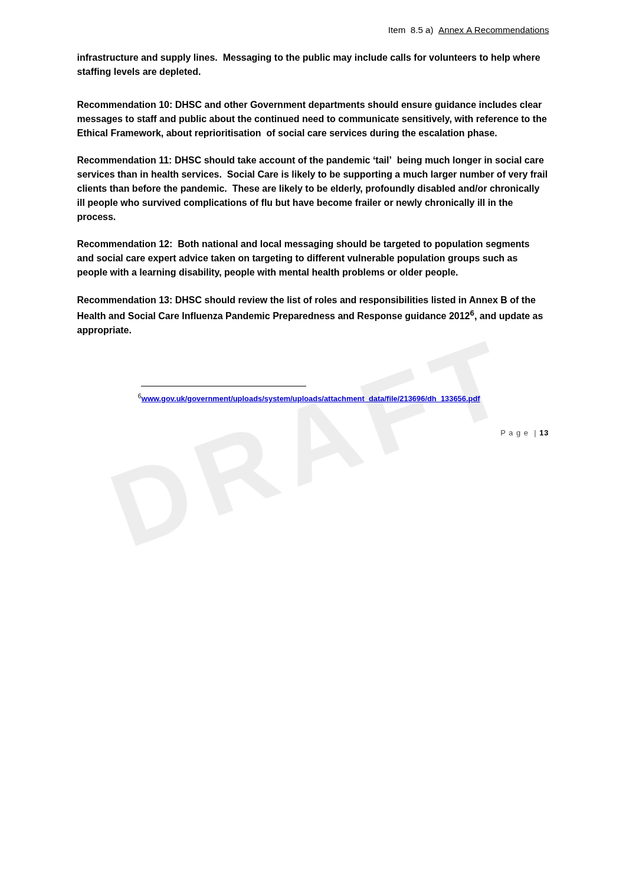DRAFT
Item 8.5 a) Annex A Recommendations
infrastructure and supply lines. Messaging to the public may include calls for volunteers to help where staffing levels are depleted.
Recommendation 10: DHSC and other Government departments should ensure guidance includes clear messages to staff and public about the continued need to communicate sensitively, with reference to the Ethical Framework, about reprioritisation of social care services during the escalation phase.
Recommendation 11: DHSC should take account of the pandemic ‘tail’ being much longer in social care services than in health services. Social Care is likely to be supporting a much larger number of very frail clients than before the pandemic. These are likely to be elderly, profoundly disabled and/or chronically ill people who survived complications of flu but have become frailer or newly chronically ill in the process.
Recommendation 12: Both national and local messaging should be targeted to population segments and social care expert advice taken on targeting to different vulnerable population groups such as people with a learning disability, people with mental health problems or older people.
Recommendation 13: DHSC should review the list of roles and responsibilities listed in Annex B of the Health and Social Care Influenza Pandemic Preparedness and Response guidance 20126, and update as appropriate.
6www.gov.uk/government/uploads/system/uploads/attachment_data/file/213696/dh_133656.pdf
P a g e | 13